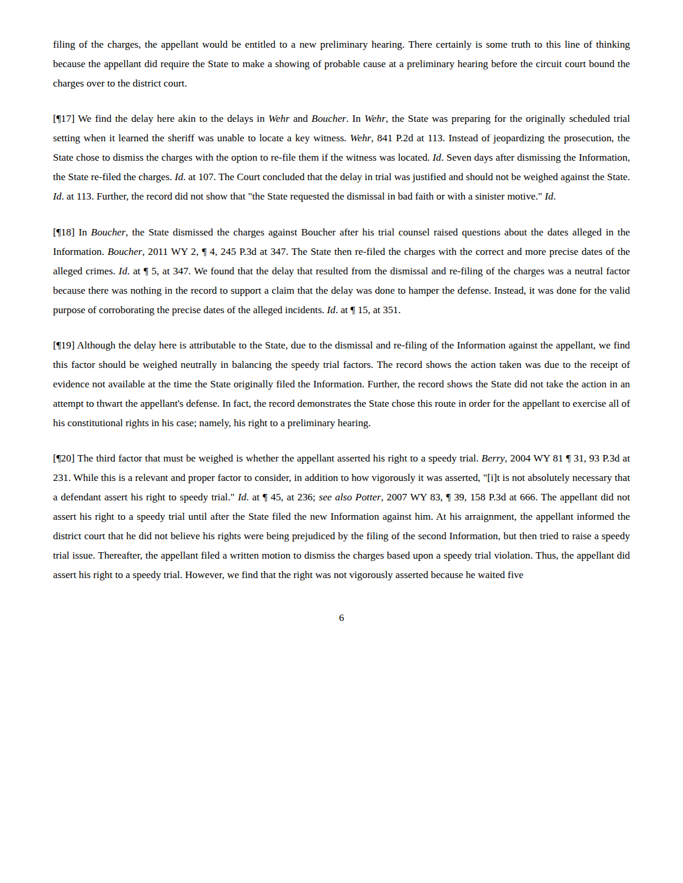filing of the charges, the appellant would be entitled to a new preliminary hearing. There certainly is some truth to this line of thinking because the appellant did require the State to make a showing of probable cause at a preliminary hearing before the circuit court bound the charges over to the district court.
[¶17] We find the delay here akin to the delays in Wehr and Boucher. In Wehr, the State was preparing for the originally scheduled trial setting when it learned the sheriff was unable to locate a key witness. Wehr, 841 P.2d at 113. Instead of jeopardizing the prosecution, the State chose to dismiss the charges with the option to re-file them if the witness was located. Id. Seven days after dismissing the Information, the State re-filed the charges. Id. at 107. The Court concluded that the delay in trial was justified and should not be weighed against the State. Id. at 113. Further, the record did not show that "the State requested the dismissal in bad faith or with a sinister motive." Id.
[¶18] In Boucher, the State dismissed the charges against Boucher after his trial counsel raised questions about the dates alleged in the Information. Boucher, 2011 WY 2, ¶ 4, 245 P.3d at 347. The State then re-filed the charges with the correct and more precise dates of the alleged crimes. Id. at ¶ 5, at 347. We found that the delay that resulted from the dismissal and re-filing of the charges was a neutral factor because there was nothing in the record to support a claim that the delay was done to hamper the defense. Instead, it was done for the valid purpose of corroborating the precise dates of the alleged incidents. Id. at ¶ 15, at 351.
[¶19] Although the delay here is attributable to the State, due to the dismissal and re-filing of the Information against the appellant, we find this factor should be weighed neutrally in balancing the speedy trial factors. The record shows the action taken was due to the receipt of evidence not available at the time the State originally filed the Information. Further, the record shows the State did not take the action in an attempt to thwart the appellant's defense. In fact, the record demonstrates the State chose this route in order for the appellant to exercise all of his constitutional rights in his case; namely, his right to a preliminary hearing.
[¶20] The third factor that must be weighed is whether the appellant asserted his right to a speedy trial. Berry, 2004 WY 81 ¶ 31, 93 P.3d at 231. While this is a relevant and proper factor to consider, in addition to how vigorously it was asserted, "[i]t is not absolutely necessary that a defendant assert his right to speedy trial." Id. at ¶ 45, at 236; see also Potter, 2007 WY 83, ¶ 39, 158 P.3d at 666. The appellant did not assert his right to a speedy trial until after the State filed the new Information against him. At his arraignment, the appellant informed the district court that he did not believe his rights were being prejudiced by the filing of the second Information, but then tried to raise a speedy trial issue. Thereafter, the appellant filed a written motion to dismiss the charges based upon a speedy trial violation. Thus, the appellant did assert his right to a speedy trial. However, we find that the right was not vigorously asserted because he waited five
6